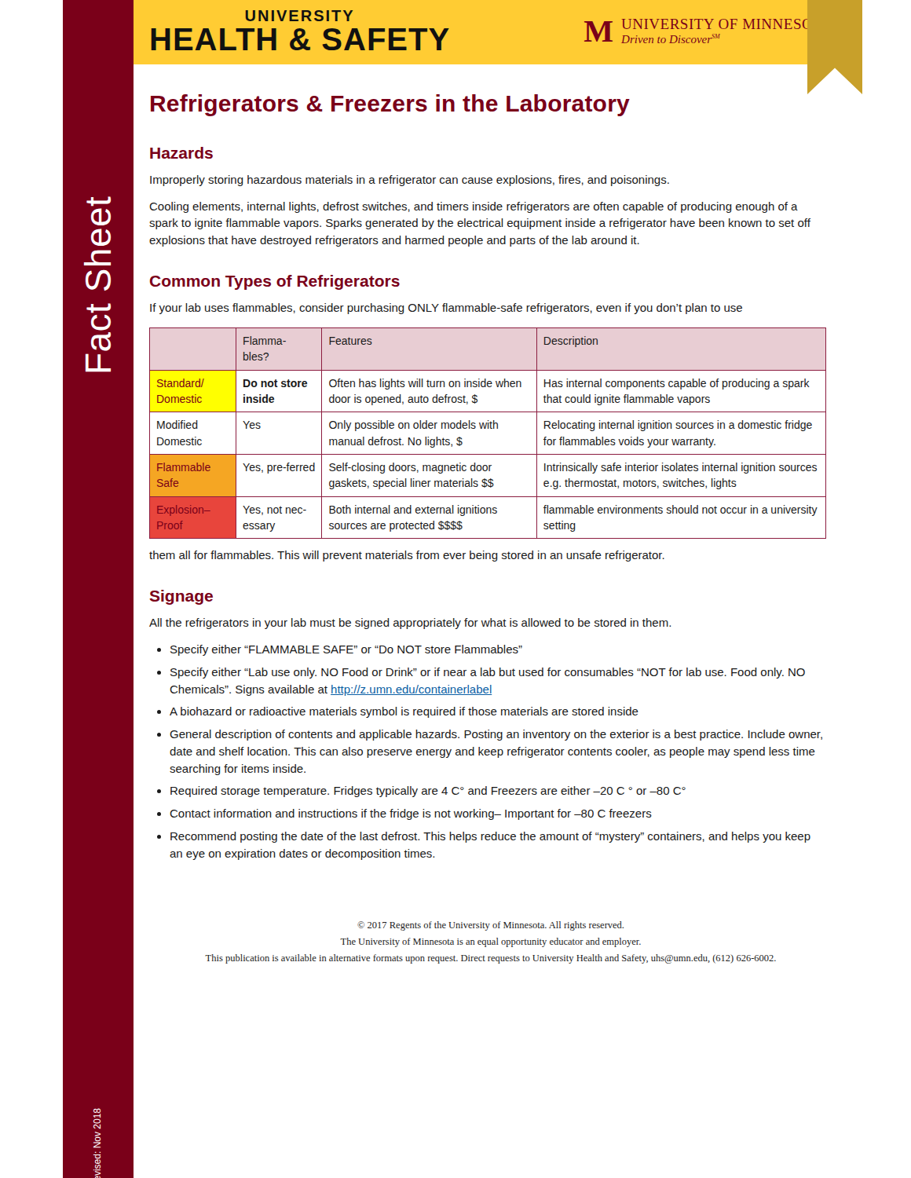Fact Sheet
Revised: Nov 2018
UNIVERSITY HEALTH & SAFETY
M
UNIVERSITY OF MINNESOTA
Driven to DiscoverSM
Refrigerators & Freezers in the Laboratory
Hazards
Improperly storing hazardous materials in a refrigerator can cause explosions, fires, and poisonings.
Cooling elements, internal lights, defrost switches, and timers inside refrigerators are often capable of producing enough of a spark to ignite flammable vapors. Sparks generated by the electrical equipment inside a refrigerator have been known to set off explosions that have destroyed refrigerators and harmed people and parts of the lab around it.
Common Types of Refrigerators
If your lab uses flammables, consider purchasing ONLY flammable-safe refrigerators, even if you don’t plan to use
| | Flamma- bles? | Features | Description |
| --- | --- | --- | --- |
| Standard/ Domestic | Do not store inside | Often has lights will turn on inside when door is opened, auto defrost, $ | Has internal components capable of producing a spark that could ignite flammable vapors |
| Modified Domestic | Yes | Only possible on older models with manual defrost. No lights, $ | Relocating internal ignition sources in a domestic fridge for flammables voids your warranty. |
| Flammable Safe | Yes, pre-ferred | Self-closing doors, magnetic door gaskets, special liner materials $$ | Intrinsically safe interior isolates internal ignition sources e.g. thermostat, motors, switches, lights |
| Explosion–Proof | Yes, not nec-essary | Both internal and external ignitions sources are protected $$$$ | flammable environments should not occur in a university setting |
them all for flammables. This will prevent materials from ever being stored in an unsafe refrigerator.
Signage
All the refrigerators in your lab must be signed appropriately for what is allowed to be stored in them.
Specify either “FLAMMABLE SAFE” or “Do NOT store Flammables”
Specify either “Lab use only. NO Food or Drink” or if near a lab but used for consumables “NOT for lab use. Food only. NO Chemicals”. Signs available at http://z.umn.edu/containerlabel
A biohazard or radioactive materials symbol is required if those materials are stored inside
General description of contents and applicable hazards. Posting an inventory on the exterior is a best practice. Include owner, date and shelf location. This can also preserve energy and keep refrigerator contents cooler, as people may spend less time searching for items inside.
Required storage temperature. Fridges typically are 4 C° and Freezers are either –20 C ° or –80 C°
Contact information and instructions if the fridge is not working– Important for –80 C freezers
Recommend posting the date of the last defrost. This helps reduce the amount of “mystery” containers, and helps you keep an eye on expiration dates or decomposition times.
© 2017 Regents of the University of Minnesota. All rights reserved.
The University of Minnesota is an equal opportunity educator and employer.
This publication is available in alternative formats upon request. Direct requests to University Health and Safety, uhs@umn.edu, (612) 626-6002.